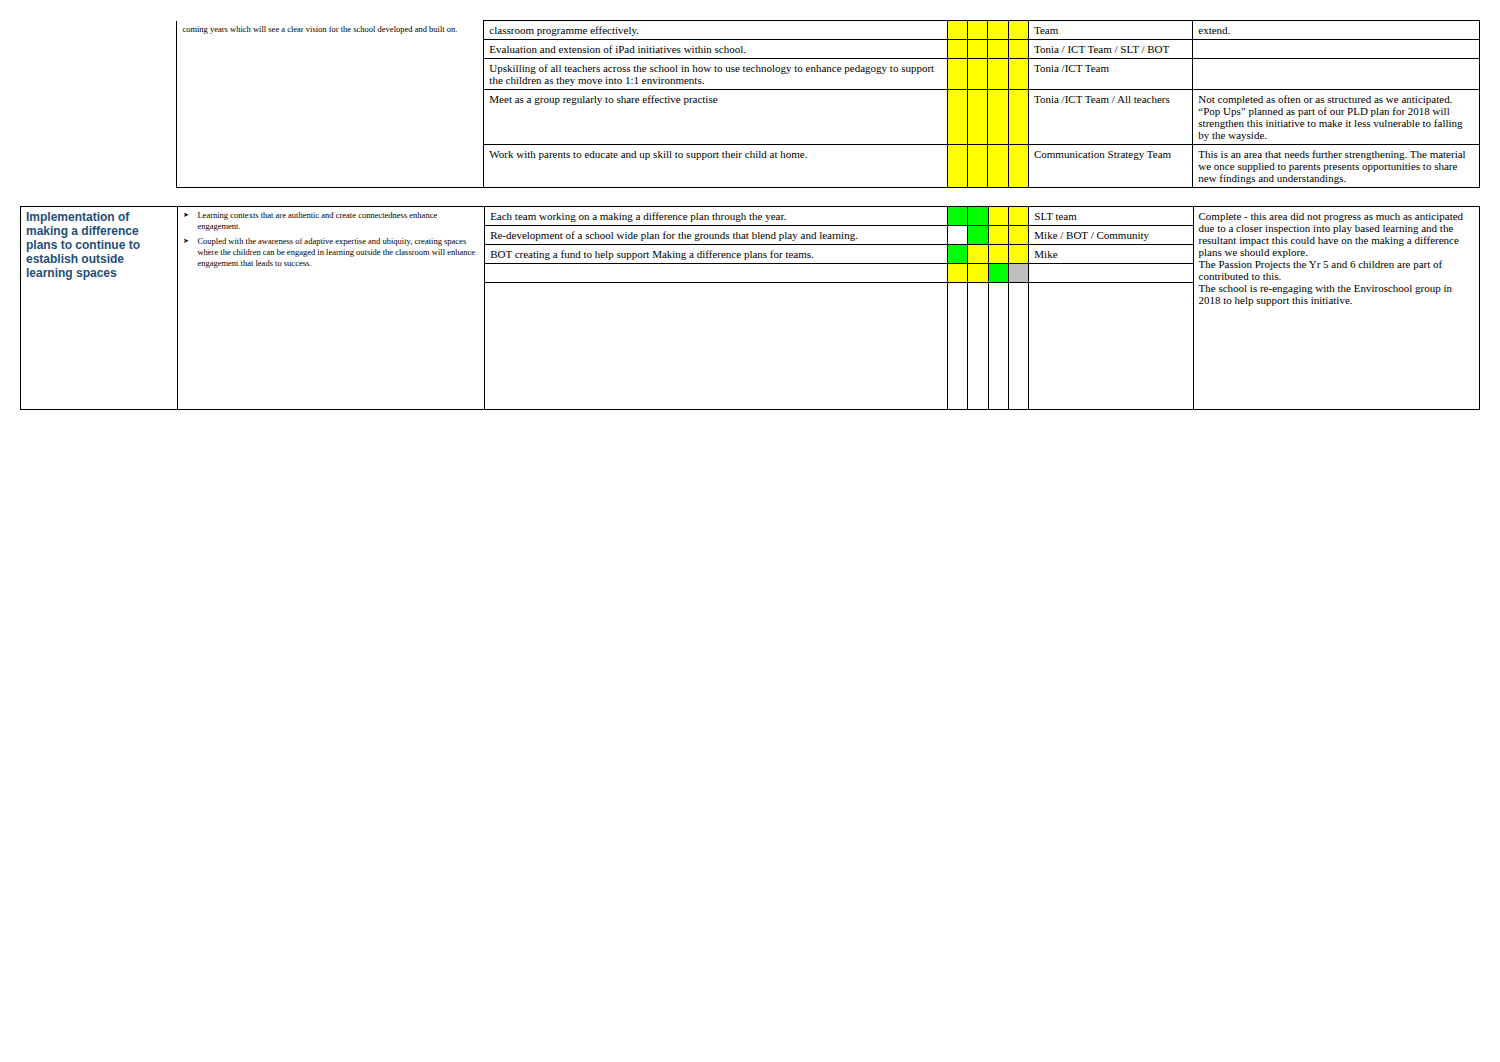| | coming years which will see a clear vision for the school developed and built on. | classroom programme effectively. | | | | | Team | extend. |
| | | Evaluation and extension of iPad initiatives within school. | | | | | Tonia / ICT Team / SLT / BOT | |
| | | Upskilling of all teachers across the school in how to use technology to enhance pedagogy to support the children as they move into 1:1 environments. | | | | | Tonia /ICT Team | |
| | | Meet as a group regularly to share effective practise | | | | | Tonia /ICT Team / All teachers | Not completed as often or as structured as we anticipated. “Pop Ups” planned as part of our PLD plan for 2018 will strengthen this initiative to make it less vulnerable to falling by the wayside. |
| | | Work with parents to educate and up skill to support their child at home. | | | | | Communication Strategy Team | This is an area that needs further strengthening. The material we once supplied to parents presents opportunities to share new findings and understandings. |
| Implementation of making a difference plans to continue to establish outside learning spaces | Learning contexts that are authentic and create connectedness enhance engagement. Coupled with the awareness of adaptive expertise and ubiquity, creating spaces where the children can be engaged in learning outside the classroom will enhance engagement that leads to success. | Each team working on a making a difference plan through the year. | | | | | SLT team | Complete - this area did not progress as much as anticipated due to a closer inspection into play based learning and the resultant impact this could have on the making a difference plans we should explore. The Passion Projects the Yr 5 and 6 children are part of contributed to this. The school is re-engaging with the Enviroschool group in 2018 to help support this initiative. |
| Re-development of a school wide plan for the grounds that blend play and learning. | | | | | Mike / BOT / Community |
| BOT creating a fund to help support Making a difference plans for teams. | | | | | Mike |